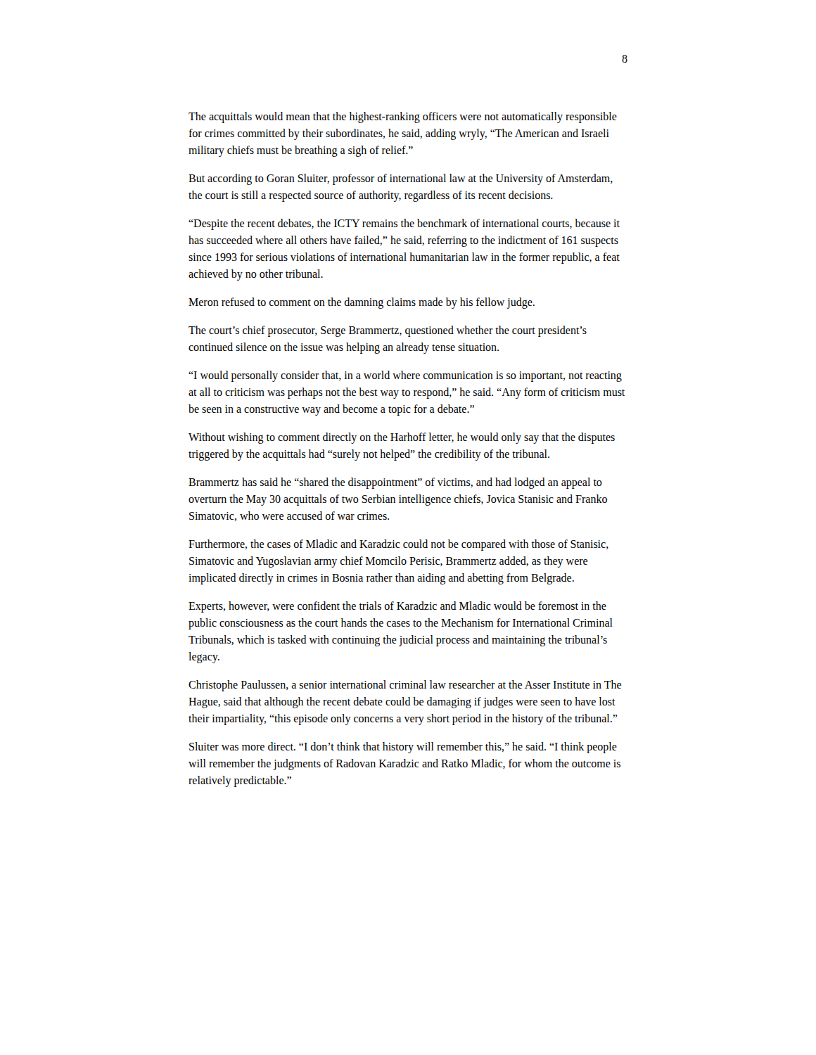8
The acquittals would mean that the highest-ranking officers were not automatically responsible for crimes committed by their subordinates, he said, adding wryly, “The American and Israeli military chiefs must be breathing a sigh of relief.”
But according to Goran Sluiter, professor of international law at the University of Amsterdam, the court is still a respected source of authority, regardless of its recent decisions.
“Despite the recent debates, the ICTY remains the benchmark of international courts, because it has succeeded where all others have failed,” he said, referring to the indictment of 161 suspects since 1993 for serious violations of international humanitarian law in the former republic, a feat achieved by no other tribunal.
Meron refused to comment on the damning claims made by his fellow judge.
The court’s chief prosecutor, Serge Brammertz, questioned whether the court president’s continued silence on the issue was helping an already tense situation.
“I would personally consider that, in a world where communication is so important, not reacting at all to criticism was perhaps not the best way to respond,” he said. “Any form of criticism must be seen in a constructive way and become a topic for a debate.”
Without wishing to comment directly on the Harhoff letter, he would only say that the disputes triggered by the acquittals had “surely not helped” the credibility of the tribunal.
Brammertz has said he “shared the disappointment” of victims, and had lodged an appeal to overturn the May 30 acquittals of two Serbian intelligence chiefs, Jovica Stanisic and Franko Simatovic, who were accused of war crimes.
Furthermore, the cases of Mladic and Karadzic could not be compared with those of Stanisic, Simatovic and Yugoslavian army chief Momcilo Perisic, Brammertz added, as they were implicated directly in crimes in Bosnia rather than aiding and abetting from Belgrade.
Experts, however, were confident the trials of Karadzic and Mladic would be foremost in the public consciousness as the court hands the cases to the Mechanism for International Criminal Tribunals, which is tasked with continuing the judicial process and maintaining the tribunal’s legacy.
Christophe Paulussen, a senior international criminal law researcher at the Asser Institute in The Hague, said that although the recent debate could be damaging if judges were seen to have lost their impartiality, “this episode only concerns a very short period in the history of the tribunal.”
Sluiter was more direct. “I don’t think that history will remember this,” he said. “I think people will remember the judgments of Radovan Karadzic and Ratko Mladic, for whom the outcome is relatively predictable.”